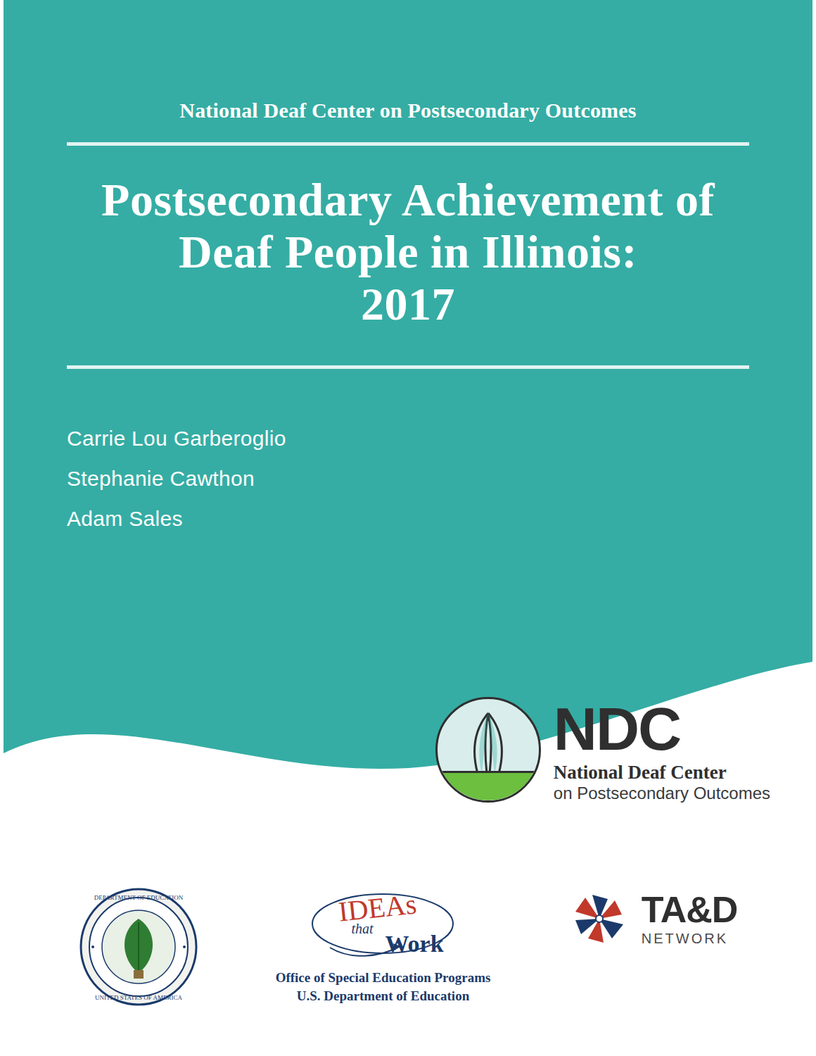National Deaf Center on Postsecondary Outcomes
Postsecondary Achievement of Deaf People in Illinois:
2017
Carrie Lou Garberoglio
Stephanie Cawthon
Adam Sales
NDC
National Deaf Center
on Postsecondary Outcomes
DEPARTMENT OF EDUCATION UNITED STATES OF AMERICA
IDEAs that Work
Office of Special Education Programs
U.S. Department of Education
TA&D
NETWORK